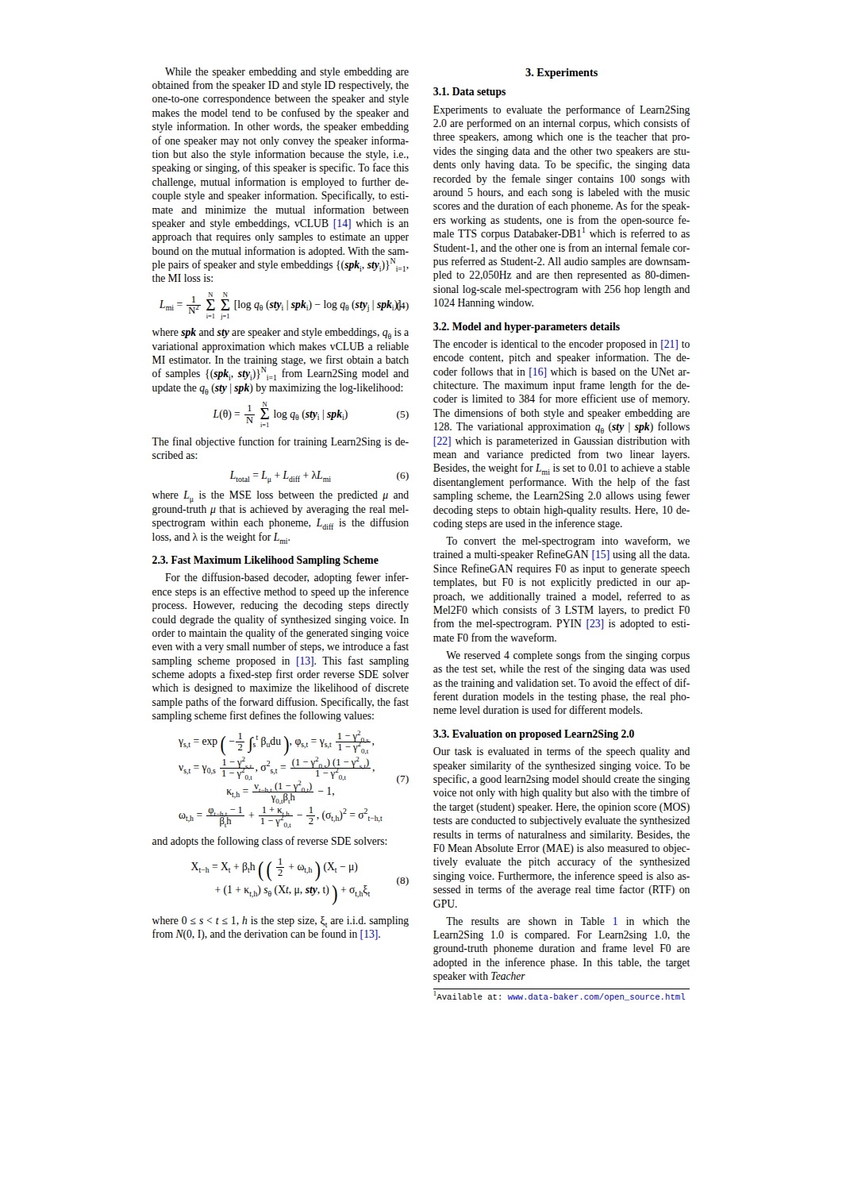While the speaker embedding and style embedding are obtained from the speaker ID and style ID respectively, the one-to-one correspondence between the speaker and style makes the model tend to be confused by the speaker and style information. In other words, the speaker embedding of one speaker may not only convey the speaker information but also the style information because the style, i.e., speaking or singing, of this speaker is specific. To face this challenge, mutual information is employed to further decouple style and speaker information. Specifically, to estimate and minimize the mutual information between speaker and style embeddings, vCLUB [14] which is an approach that requires only samples to estimate an upper bound on the mutual information is adopted. With the sample pairs of speaker and style embeddings {(spki, styi)}Ni=1, the MI loss is:
Lmi = 1 N2 NΣi=1 NΣj=1 [log qθ (styi | spki) − log qθ (styj | spki)] (4)
where spk and sty are speaker and style embeddings, qθ is a variational approximation which makes vCLUB a reliable MI estimator. In the training stage, we first obtain a batch of samples {(spki, styi)}Ni=1 from Learn2Sing model and update the qθ (sty | spk) by maximizing the log-likelihood:
L(θ) = 1 N NΣi=1 log qθ (styi | spki) (5)
The final objective function for training Learn2Sing is described as:
Ltotal = Lμ + Ldiff + λLmi (6)
where Lμ is the MSE loss between the predicted μ and ground-truth μ that is achieved by averaging the real mel-spectrogram within each phoneme, Ldiff is the diffusion loss, and λ is the weight for Lmi.
2.3. Fast Maximum Likelihood Sampling Scheme
For the diffusion-based decoder, adopting fewer inference steps is an effective method to speed up the inference process. However, reducing the decoding steps directly could degrade the quality of synthesized singing voice. In order to maintain the quality of the generated singing voice even with a very small number of steps, we introduce a fast sampling scheme proposed in [13]. This fast sampling scheme adopts a fixed-step first order reverse SDE solver which is designed to maximize the likelihood of discrete sample paths of the forward diffusion. Specifically, the fast sampling scheme first defines the following values:
γs,t = exp ( −12 ∫st βudu ), φs,t = γs,t 1 − γ20,s 1 − γ20,t,
νs,t = γ0,s 1 − γ2s,t 1 − γ20,t, σ2s,t = (1 − γ20,s) (1 − γ2s,t) 1 − γ20,t,
κt,h = νt−h,t (1 − γ20,t) γ0,tβth − 1,
ωt,h = φt−h,t − 1 βth + 1 + κt,h 1 − γ20,t − 12, (σt,h)2 = σ2t−h,t
(7)
and adopts the following class of reverse SDE solvers:
Xt−h = Xt + βth ( ( 12 + ωt,h ) (Xt − μ)
+ (1 + κt,h) sθ (Xt, μ, sty, t) ) + σt,hξt
(8)
where 0 ≤ s < t ≤ 1, h is the step size, ξt are i.i.d. sampling from N(0, I), and the derivation can be found in [13].
3. Experiments
3.1. Data setups
Experiments to evaluate the performance of Learn2Sing 2.0 are performed on an internal corpus, which consists of three speakers, among which one is the teacher that provides the singing data and the other two speakers are students only having data. To be specific, the singing data recorded by the female singer contains 100 songs with around 5 hours, and each song is labeled with the music scores and the duration of each phoneme. As for the speakers working as students, one is from the open-source female TTS corpus Databaker-DB11 which is referred to as Student-1, and the other one is from an internal female corpus referred as Student-2. All audio samples are downsampled to 22,050Hz and are then represented as 80-dimensional log-scale mel-spectrogram with 256 hop length and 1024 Hanning window.
3.2. Model and hyper-parameters details
The encoder is identical to the encoder proposed in [21] to encode content, pitch and speaker information. The decoder follows that in [16] which is based on the UNet architecture. The maximum input frame length for the decoder is limited to 384 for more efficient use of memory. The dimensions of both style and speaker embedding are 128. The variational approximation qθ (sty | spk) follows [22] which is parameterized in Gaussian distribution with mean and variance predicted from two linear layers. Besides, the weight for Lmi is set to 0.01 to achieve a stable disentanglement performance. With the help of the fast sampling scheme, the Learn2Sing 2.0 allows using fewer decoding steps to obtain high-quality results. Here, 10 decoding steps are used in the inference stage.
To convert the mel-spectrogram into waveform, we trained a multi-speaker RefineGAN [15] using all the data. Since RefineGAN requires F0 as input to generate speech templates, but F0 is not explicitly predicted in our approach, we additionally trained a model, referred to as Mel2F0 which consists of 3 LSTM layers, to predict F0 from the mel-spectrogram. PYIN [23] is adopted to estimate F0 from the waveform.
We reserved 4 complete songs from the singing corpus as the test set, while the rest of the singing data was used as the training and validation set. To avoid the effect of different duration models in the testing phase, the real phoneme level duration is used for different models.
3.3. Evaluation on proposed Learn2Sing 2.0
Our task is evaluated in terms of the speech quality and speaker similarity of the synthesized singing voice. To be specific, a good learn2sing model should create the singing voice not only with high quality but also with the timbre of the target (student) speaker. Here, the opinion score (MOS) tests are conducted to subjectively evaluate the synthesized results in terms of naturalness and similarity. Besides, the F0 Mean Absolute Error (MAE) is also measured to objectively evaluate the pitch accuracy of the synthesized singing voice. Furthermore, the inference speed is also assessed in terms of the average real time factor (RTF) on GPU.
The results are shown in Table 1 in which the Learn2Sing 1.0 is compared. For Learn2sing 1.0, the ground-truth phoneme duration and frame level F0 are adopted in the inference phase. In this table, the target speaker with Teacher
1Available at: www.data-baker.com/open_source.html